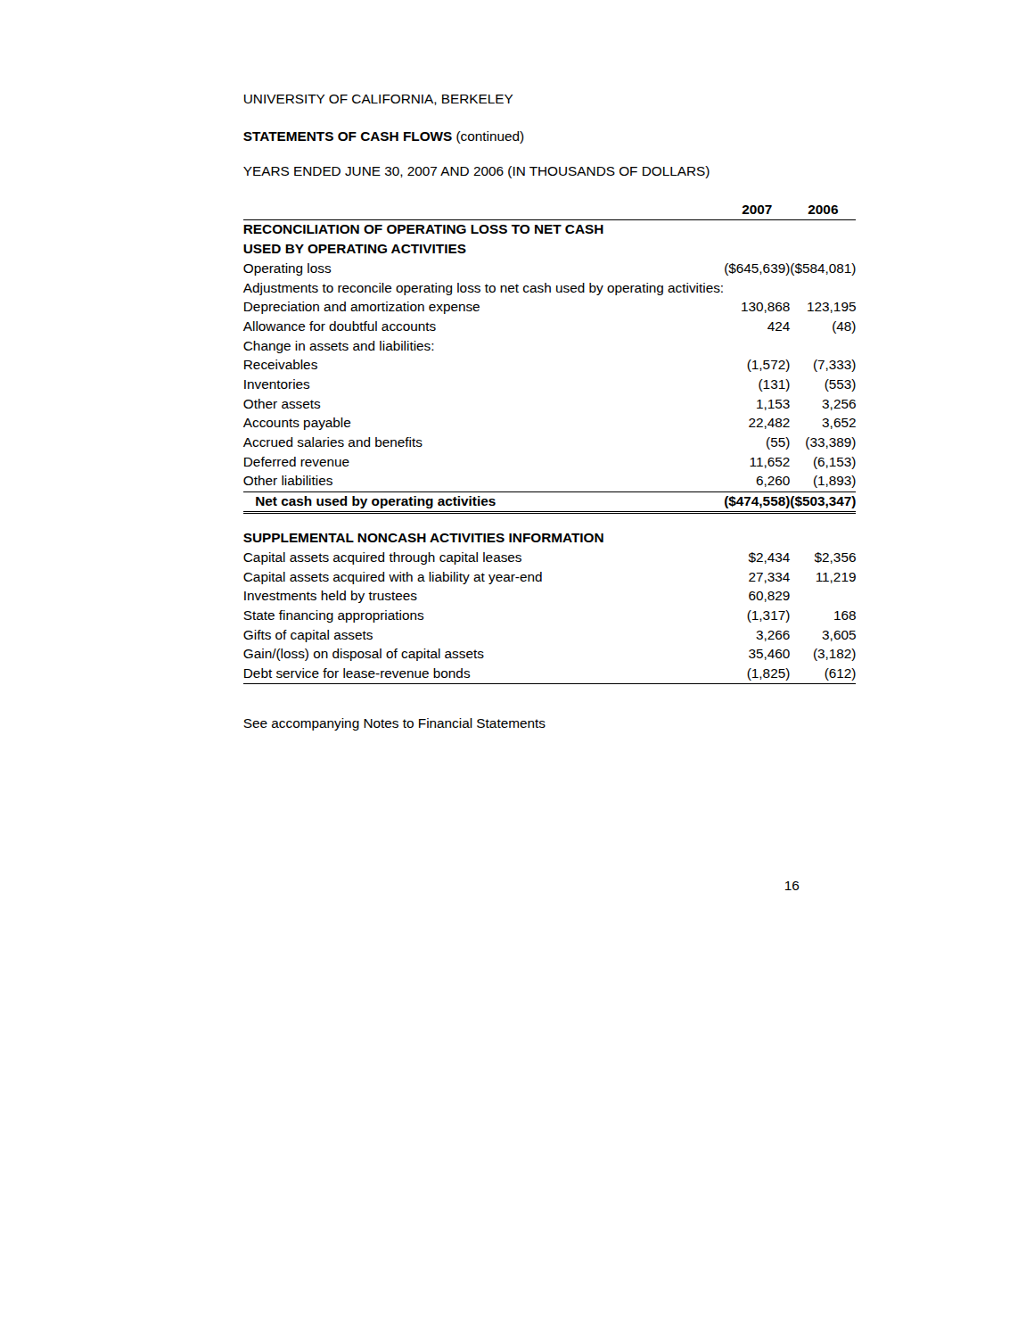UNIVERSITY OF CALIFORNIA, BERKELEY
STATEMENTS OF CASH FLOWS (continued)
YEARS ENDED JUNE 30, 2007 AND 2006 (IN THOUSANDS OF DOLLARS)
| | 2007 | 2006 |
| --- | --- | --- |
| RECONCILIATION OF OPERATING LOSS TO NET CASH | | |
| USED BY OPERATING ACTIVITIES | | |
| Operating loss | ($645,639) | ($584,081) |
| Adjustments to reconcile operating loss to net cash used by operating activities: | | |
| Depreciation and amortization expense | 130,868 | 123,195 |
| Allowance for doubtful accounts | 424 | (48) |
| Change in assets and liabilities: | | |
| Receivables | (1,572) | (7,333) |
| Inventories | (131) | (553) |
| Other assets | 1,153 | 3,256 |
| Accounts payable | 22,482 | 3,652 |
| Accrued salaries and benefits | (55) | (33,389) |
| Deferred revenue | 11,652 | (6,153) |
| Other liabilities | 6,260 | (1,893) |
| Net cash used by operating activities | ($474,558) | ($503,347) |
| SUPPLEMENTAL NONCASH ACTIVITIES INFORMATION | | |
| Capital assets acquired through capital leases | $2,434 | $2,356 |
| Capital assets acquired with a liability at year-end | 27,334 | 11,219 |
| Investments held by trustees | 60,829 | |
| State financing appropriations | (1,317) | 168 |
| Gifts of capital assets | 3,266 | 3,605 |
| Gain/(loss) on disposal of capital assets | 35,460 | (3,182) |
| Debt service for lease-revenue bonds | (1,825) | (612) |
See accompanying Notes to Financial Statements
16